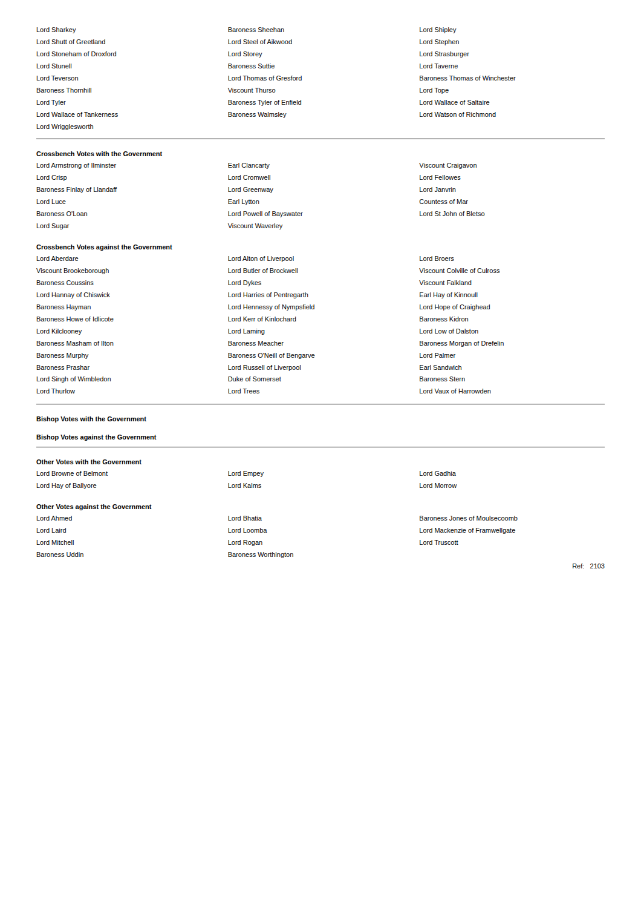Lord Sharkey
Baroness Sheehan
Lord Shipley
Lord Shutt of Greetland
Lord Steel of Aikwood
Lord Stephen
Lord Stoneham of Droxford
Lord Storey
Lord Strasburger
Lord Stunell
Baroness Suttie
Lord Taverne
Lord Teverson
Lord Thomas of Gresford
Baroness Thomas of Winchester
Baroness Thornhill
Viscount Thurso
Lord Tope
Lord Tyler
Baroness Tyler of Enfield
Lord Wallace of Saltaire
Lord Wallace of Tankerness
Baroness Walmsley
Lord Watson of Richmond
Lord Wrigglesworth
Crossbench Votes with the Government
Lord Armstrong of Ilminster
Earl Clancarty
Viscount Craigavon
Lord Crisp
Lord Cromwell
Lord Fellowes
Baroness Finlay of Llandaff
Lord Greenway
Lord Janvrin
Lord Luce
Earl Lytton
Countess of Mar
Baroness O'Loan
Lord Powell of Bayswater
Lord St John of Bletso
Lord Sugar
Viscount Waverley
Crossbench Votes against the Government
Lord Aberdare
Lord Alton of Liverpool
Lord Broers
Viscount Brookeborough
Lord Butler of Brockwell
Viscount Colville of Culross
Baroness Coussins
Lord Dykes
Viscount Falkland
Lord Hannay of Chiswick
Lord Harries of Pentregarth
Earl Hay of Kinnoull
Baroness Hayman
Lord Hennessy of Nympsfield
Lord Hope of Craighead
Baroness Howe of Idlicote
Lord Kerr of Kinlochard
Baroness Kidron
Lord Kilclooney
Lord Laming
Lord Low of Dalston
Baroness Masham of Ilton
Baroness Meacher
Baroness Morgan of Drefelin
Baroness Murphy
Baroness O'Neill of Bengarve
Lord Palmer
Baroness Prashar
Lord Russell of Liverpool
Earl Sandwich
Lord Singh of Wimbledon
Duke of Somerset
Baroness Stern
Lord Thurlow
Lord Trees
Lord Vaux of Harrowden
Bishop Votes with the Government
Bishop Votes against the Government
Other Votes with the Government
Lord Browne of Belmont
Lord Empey
Lord Gadhia
Lord Hay of Ballyore
Lord Kalms
Lord Morrow
Other Votes against the Government
Lord Ahmed
Lord Bhatia
Baroness Jones of Moulsecoomb
Lord Laird
Lord Loomba
Lord Mackenzie of Framwellgate
Lord Mitchell
Lord Rogan
Lord Truscott
Baroness Uddin
Baroness Worthington
Ref: 2103